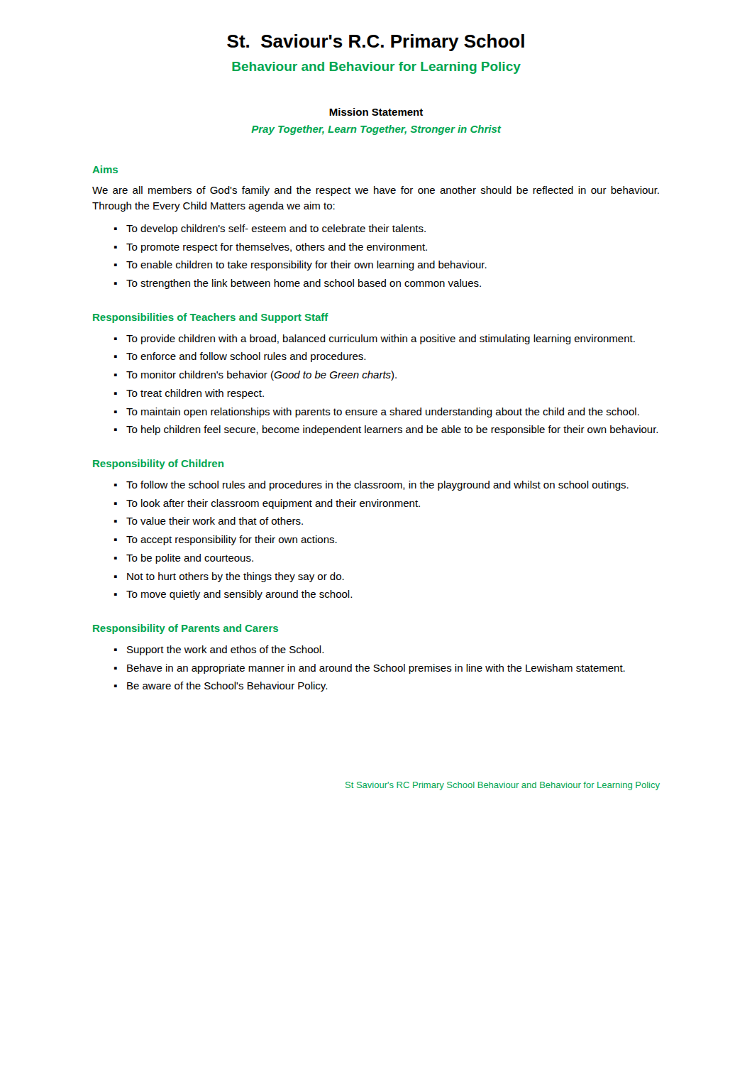St. Saviour's R.C. Primary School
Behaviour and Behaviour for Learning Policy
Mission Statement Pray Together, Learn Together, Stronger in Christ
Aims
We are all members of God's family and the respect we have for one another should be reflected in our behaviour. Through the Every Child Matters agenda we aim to:
To develop children's self- esteem and to celebrate their talents.
To promote respect for themselves, others and the environment.
To enable children to take responsibility for their own learning and behaviour.
To strengthen the link between home and school based on common values.
Responsibilities of Teachers and Support Staff
To provide children with a broad, balanced curriculum within a positive and stimulating learning environment.
To enforce and follow school rules and procedures.
To monitor children's behavior (Good to be Green charts).
To treat children with respect.
To maintain open relationships with parents to ensure a shared understanding about the child and the school.
To help children feel secure, become independent learners and be able to be responsible for their own behaviour.
Responsibility of Children
To follow the school rules and procedures in the classroom, in the playground and whilst on school outings.
To look after their classroom equipment and their environment.
To value their work and that of others.
To accept responsibility for their own actions.
To be polite and courteous.
Not to hurt others by the things they say or do.
To move quietly and sensibly around the school.
Responsibility of Parents and Carers
Support the work and ethos of the School.
Behave in an appropriate manner in and around the School premises in line with the Lewisham statement.
Be aware of the School's Behaviour Policy.
St Saviour's RC Primary School Behaviour and Behaviour for Learning Policy